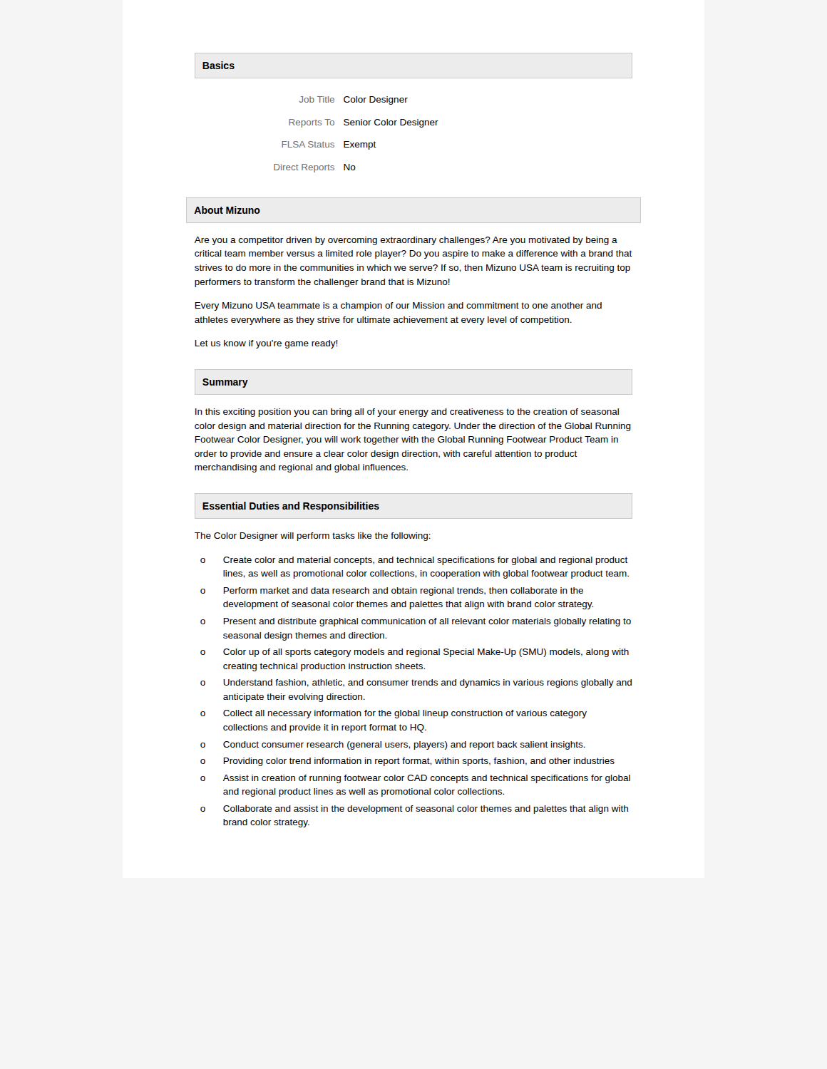Basics
| Job Title | Color Designer |
| Reports To | Senior Color Designer |
| FLSA Status | Exempt |
| Direct Reports | No |
About Mizuno
Are you a competitor driven by overcoming extraordinary challenges? Are you motivated by being a critical team member versus a limited role player? Do you aspire to make a difference with a brand that strives to do more in the communities in which we serve? If so, then Mizuno USA team is recruiting top performers to transform the challenger brand that is Mizuno!
Every Mizuno USA teammate is a champion of our Mission and commitment to one another and athletes everywhere as they strive for ultimate achievement at every level of competition.
Let us know if you're game ready!
Summary
In this exciting position you can bring all of your energy and creativeness to the creation of seasonal color design and material direction for the Running category. Under the direction of the Global Running Footwear Color Designer, you will work together with the Global Running Footwear Product Team in order to provide and ensure a clear color design direction, with careful attention to product merchandising and regional and global influences.
Essential Duties and Responsibilities
The Color Designer will perform tasks like the following:
Create color and material concepts, and technical specifications for global and regional product lines, as well as promotional color collections, in cooperation with global footwear product team.
Perform market and data research and obtain regional trends, then collaborate in the development of seasonal color themes and palettes that align with brand color strategy.
Present and distribute graphical communication of all relevant color materials globally relating to seasonal design themes and direction.
Color up of all sports category models and regional Special Make-Up (SMU) models, along with creating technical production instruction sheets.
Understand fashion, athletic, and consumer trends and dynamics in various regions globally and anticipate their evolving direction.
Collect all necessary information for the global lineup construction of various category collections and provide it in report format to HQ.
Conduct consumer research (general users, players) and report back salient insights.
Providing color trend information in report format, within sports, fashion, and other industries
Assist in creation of running footwear color CAD concepts and technical specifications for global and regional product lines as well as promotional color collections.
Collaborate and assist in the development of seasonal color themes and palettes that align with brand color strategy.